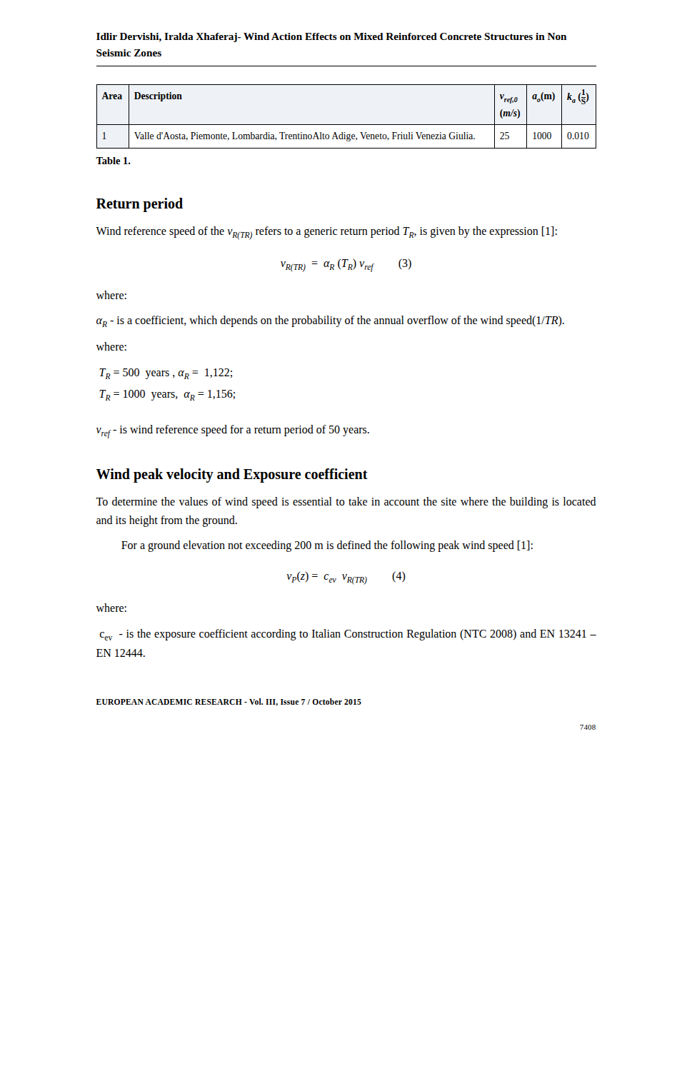Idlir Dervishi, Iralda Xhaferaj- Wind Action Effects on Mixed Reinforced Concrete Structures in Non Seismic Zones
| Area | Description | v ref,0 ( m/s ) | a o (m) | k a ( 1 S ) |
| --- | --- | --- | --- | --- |
| 1 | Valle d'Aosta, Piemonte, Lombardia, TrentinoAlto Adige, Veneto, Friuli Venezia Giulia. | 25 | 1000 | 0.010 |
Table 1.
Return period
Wind reference speed of the vR(TR) refers to a generic return period TR, is given by the expression [1]:
vR(TR) = αR (TR) vref(3)
where:
αR - is a coefficient, which depends on the probability of the annual overflow of the wind speed(1/TR).
where:
TR = 500 years , αR = 1,122;
TR = 1000 years, αR = 1,156;
vref - is wind reference speed for a return period of 50 years.
Wind peak velocity and Exposure coefficient
To determine the values of wind speed is essential to take in account the site where the building is located and its height from the ground.
For a ground elevation not exceeding 200 m is defined the following peak wind speed [1]:
vP(z) = cev vR(TR)(4)
where:
cev - is the exposure coefficient according to Italian Construction Regulation (NTC 2008) and EN 13241 – EN 12444.
EUROPEAN ACADEMIC RESEARCH - Vol. III, Issue 7 / October 2015
7408